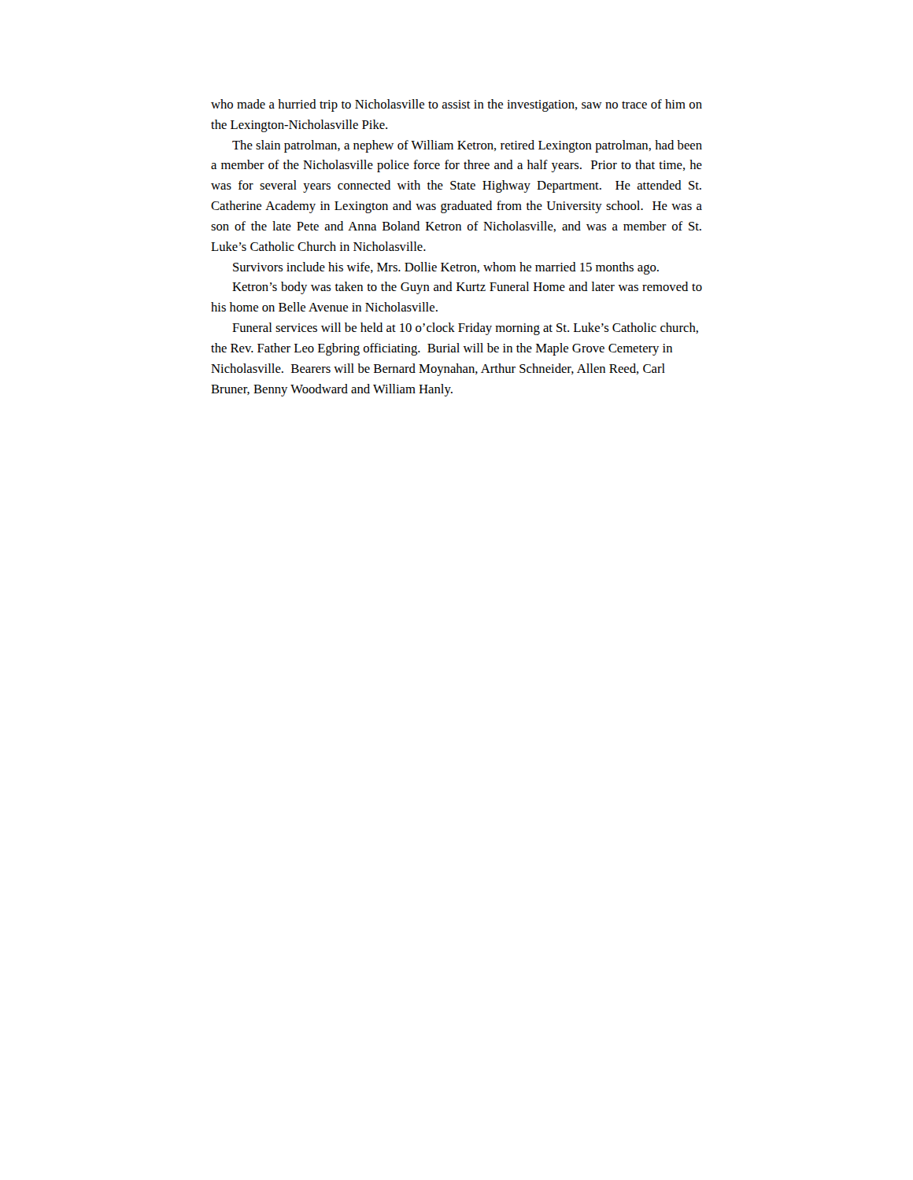who made a hurried trip to Nicholasville to assist in the investigation, saw no trace of him on the Lexington-Nicholasville Pike.
The slain patrolman, a nephew of William Ketron, retired Lexington patrolman, had been a member of the Nicholasville police force for three and a half years. Prior to that time, he was for several years connected with the State Highway Department. He attended St. Catherine Academy in Lexington and was graduated from the University school. He was a son of the late Pete and Anna Boland Ketron of Nicholasville, and was a member of St. Luke’s Catholic Church in Nicholasville.
Survivors include his wife, Mrs. Dollie Ketron, whom he married 15 months ago.
Ketron’s body was taken to the Guyn and Kurtz Funeral Home and later was removed to his home on Belle Avenue in Nicholasville.
Funeral services will be held at 10 o’clock Friday morning at St. Luke’s Catholic church, the Rev. Father Leo Egbring officiating. Burial will be in the Maple Grove Cemetery in Nicholasville. Bearers will be Bernard Moynahan, Arthur Schneider, Allen Reed, Carl Bruner, Benny Woodward and William Hanly.